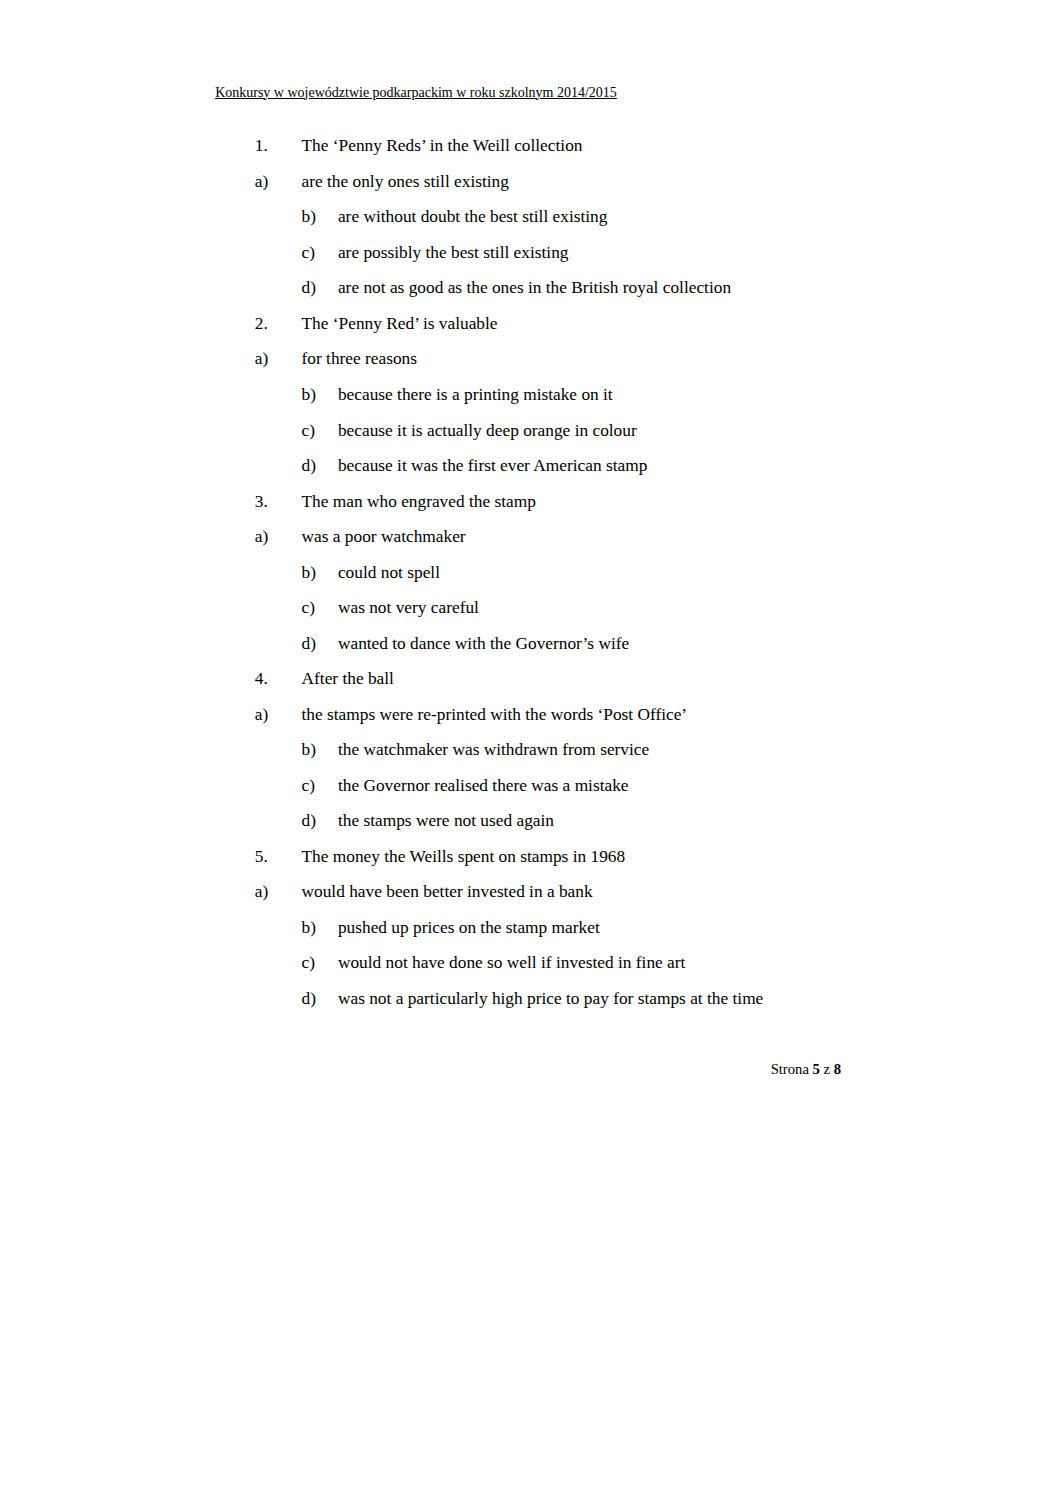Konkursy w województwie podkarpackim w roku szkolnym 2014/2015
The ‘Penny Reds’ in the Weill collection
are the only ones still existing
are without doubt the best still existing
are possibly the best still existing
are not as good as the ones in the British royal collection
The ‘Penny Red’ is valuable
for three reasons
because there is a printing mistake on it
because it is actually deep orange in colour
because it was the first ever American stamp
The man who engraved the stamp
was a poor watchmaker
could not spell
was not very careful
wanted to dance with the Governor’s wife
After the ball
the stamps were re-printed with the words ‘Post Office’
the watchmaker was withdrawn from service
the Governor realised there was a mistake
the stamps were not used again
The money the Weills spent on stamps in 1968
would have been better invested in a bank
pushed up prices on the stamp market
would not have done so well if invested in fine art
was not a particularly high price to pay for stamps at the time
Strona 5 z 8